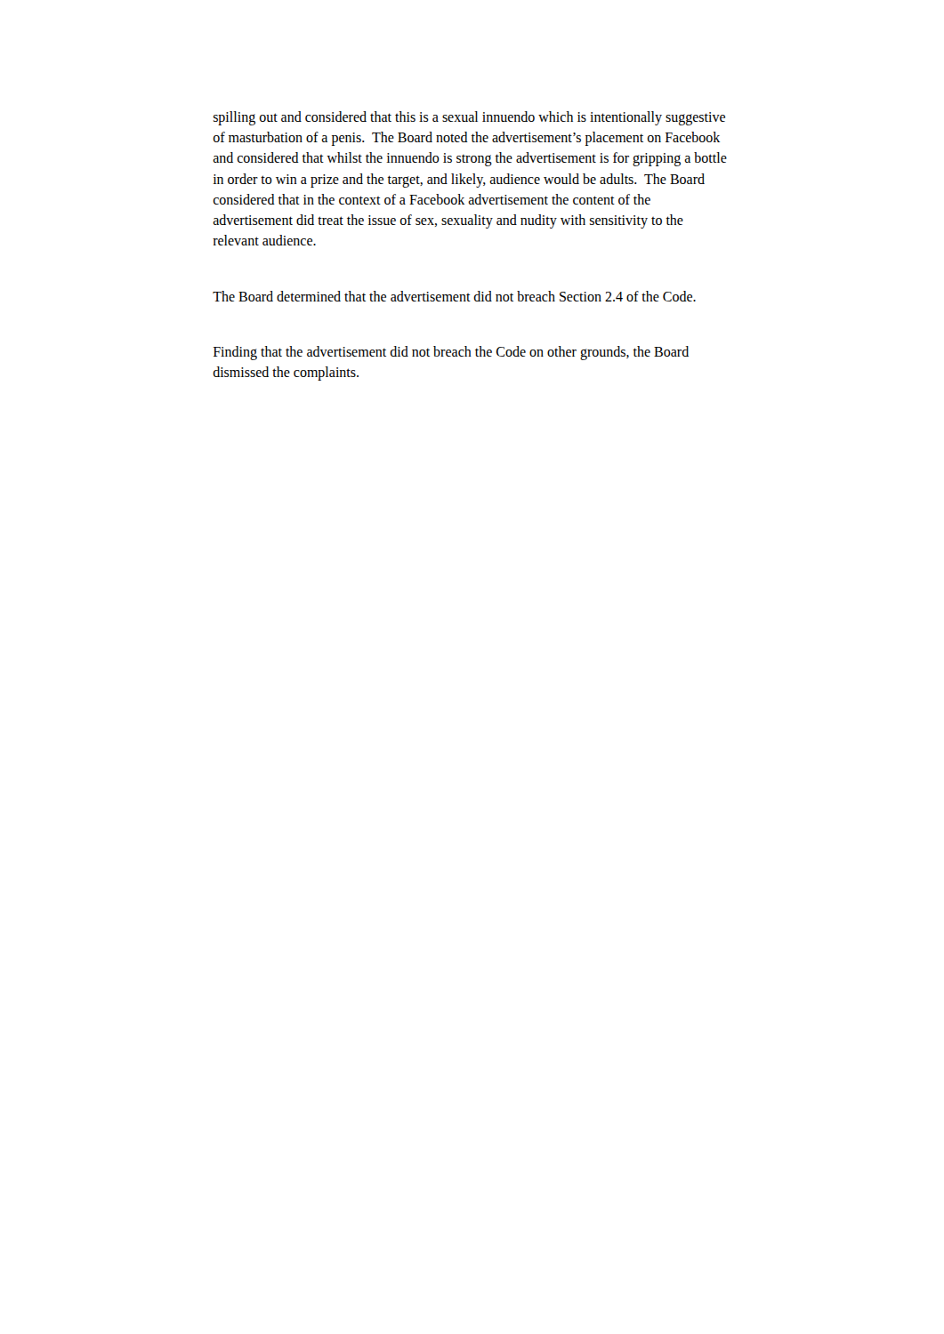spilling out and considered that this is a sexual innuendo which is intentionally suggestive of masturbation of a penis. The Board noted the advertisement’s placement on Facebook and considered that whilst the innuendo is strong the advertisement is for gripping a bottle in order to win a prize and the target, and likely, audience would be adults. The Board considered that in the context of a Facebook advertisement the content of the advertisement did treat the issue of sex, sexuality and nudity with sensitivity to the relevant audience.
The Board determined that the advertisement did not breach Section 2.4 of the Code.
Finding that the advertisement did not breach the Code on other grounds, the Board dismissed the complaints.